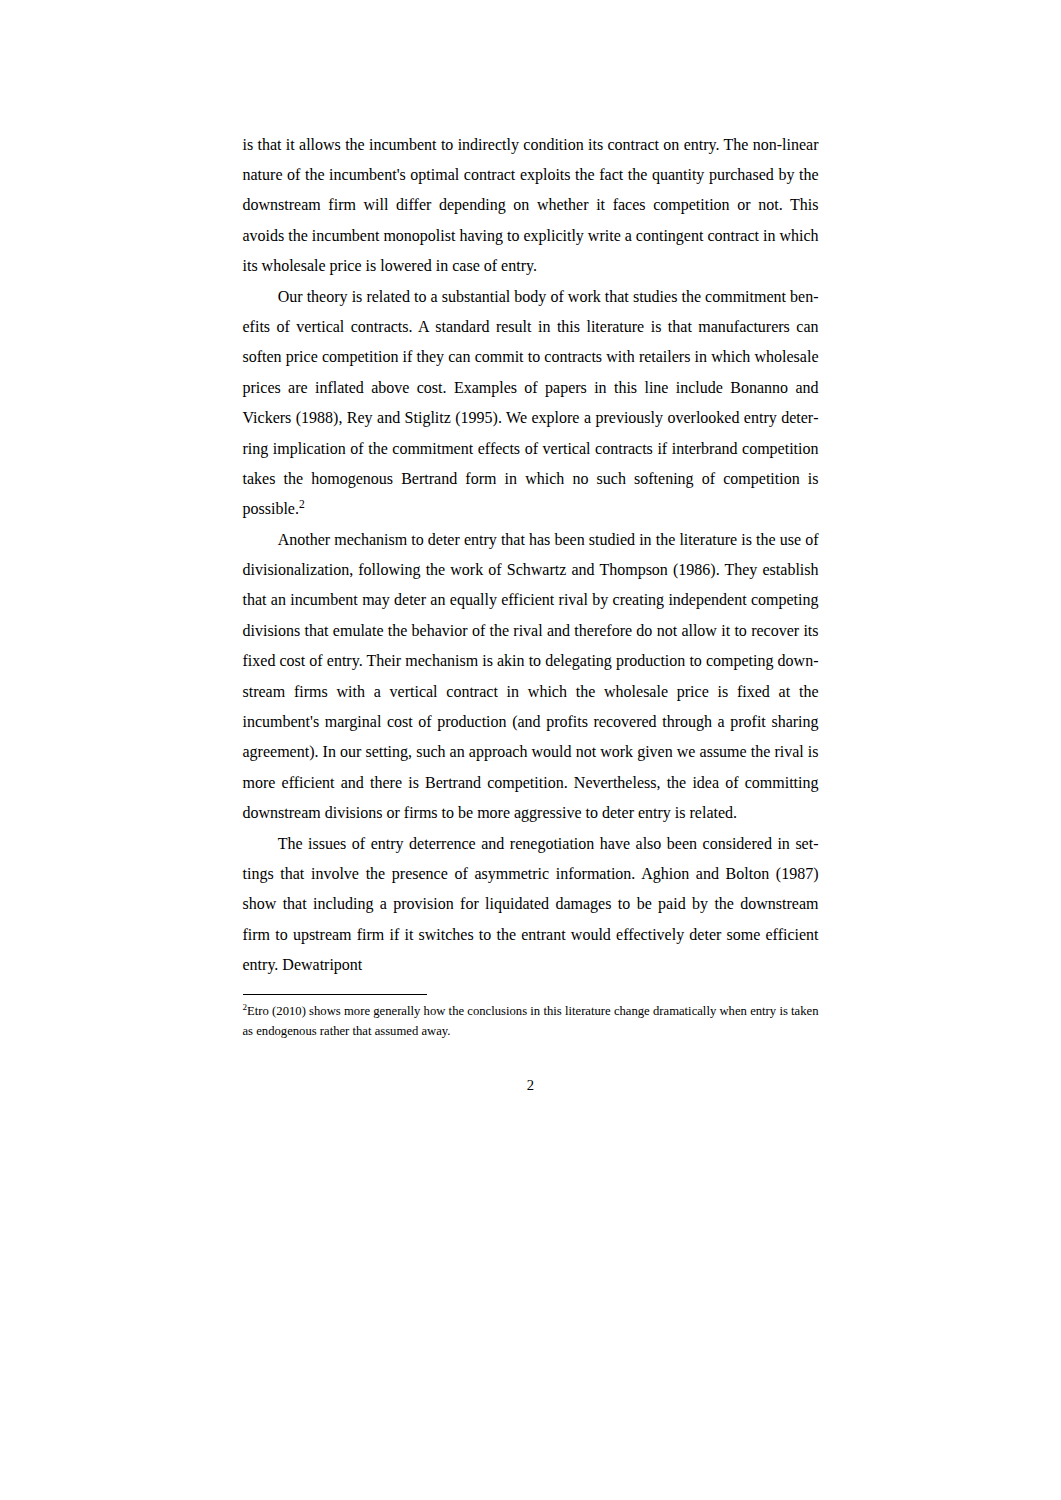is that it allows the incumbent to indirectly condition its contract on entry. The non-linear nature of the incumbent's optimal contract exploits the fact the quantity purchased by the downstream firm will differ depending on whether it faces competition or not. This avoids the incumbent monopolist having to explicitly write a contingent contract in which its wholesale price is lowered in case of entry.
Our theory is related to a substantial body of work that studies the commitment benefits of vertical contracts. A standard result in this literature is that manufacturers can soften price competition if they can commit to contracts with retailers in which wholesale prices are inflated above cost. Examples of papers in this line include Bonanno and Vickers (1988), Rey and Stiglitz (1995). We explore a previously overlooked entry deterring implication of the commitment effects of vertical contracts if interbrand competition takes the homogenous Bertrand form in which no such softening of competition is possible.2
Another mechanism to deter entry that has been studied in the literature is the use of divisionalization, following the work of Schwartz and Thompson (1986). They establish that an incumbent may deter an equally efficient rival by creating independent competing divisions that emulate the behavior of the rival and therefore do not allow it to recover its fixed cost of entry. Their mechanism is akin to delegating production to competing downstream firms with a vertical contract in which the wholesale price is fixed at the incumbent's marginal cost of production (and profits recovered through a profit sharing agreement). In our setting, such an approach would not work given we assume the rival is more efficient and there is Bertrand competition. Nevertheless, the idea of committing downstream divisions or firms to be more aggressive to deter entry is related.
The issues of entry deterrence and renegotiation have also been considered in settings that involve the presence of asymmetric information. Aghion and Bolton (1987) show that including a provision for liquidated damages to be paid by the downstream firm to upstream firm if it switches to the entrant would effectively deter some efficient entry. Dewatripont
2Etro (2010) shows more generally how the conclusions in this literature change dramatically when entry is taken as endogenous rather that assumed away.
2